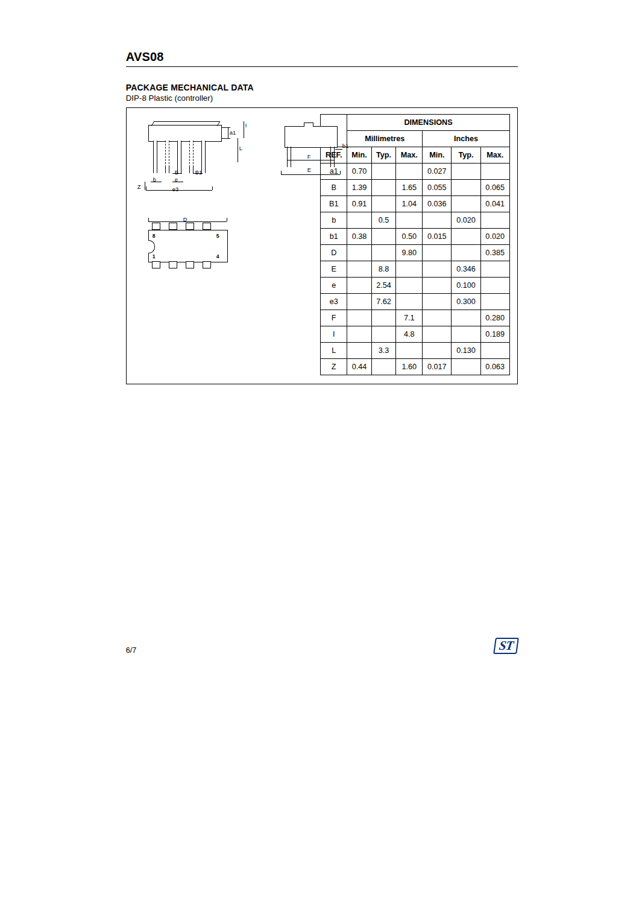AVS08
PACKAGE MECHANICAL DATA
DIP-8 Plastic (controller)
a1
I
L
B
B1
b
e
Z
e3
b1
F
E
D
8
5
1
4
| | DIMENSIONS |
| --- | --- |
| Millimetres | Inches |
| REF. | Min. | Typ. | Max. | Min. | Typ. | Max. |
| a1 | 0.70 | | | 0.027 | | |
| B | 1.39 | | 1.65 | 0.055 | | 0.065 |
| B1 | 0.91 | | 1.04 | 0.036 | | 0.041 |
| b | | 0.5 | | | 0.020 | |
| b1 | 0.38 | | 0.50 | 0.015 | | 0.020 |
| D | | | 9.80 | | | 0.385 |
| E | | 8.8 | | | 0.346 | |
| e | | 2.54 | | | 0.100 | |
| e3 | | 7.62 | | | 0.300 | |
| F | | | 7.1 | | | 0.280 |
| I | | | 4.8 | | | 0.189 |
| L | | 3.3 | | | 0.130 | |
| Z | 0.44 | | 1.60 | 0.017 | | 0.063 |
6/7
ST